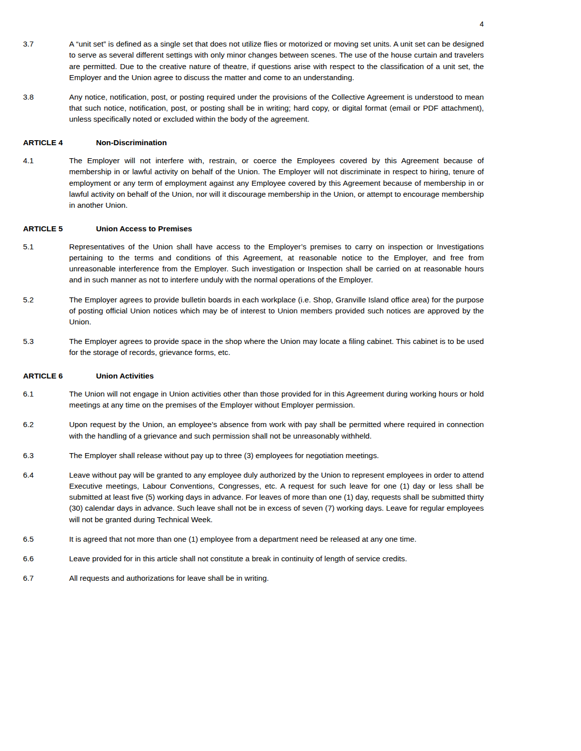4
3.7
A “unit set” is defined as a single set that does not utilize flies or motorized or moving set units. A unit set can be designed to serve as several different settings with only minor changes between scenes. The use of the house curtain and travelers are permitted. Due to the creative nature of theatre, if questions arise with respect to the classification of a unit set, the Employer and the Union agree to discuss the matter and come to an understanding.
3.8
Any notice, notification, post, or posting required under the provisions of the Collective Agreement is understood to mean that such notice, notification, post, or posting shall be in writing; hard copy, or digital format (email or PDF attachment), unless specifically noted or excluded within the body of the agreement.
ARTICLE 4 Non-Discrimination
4.1
The Employer will not interfere with, restrain, or coerce the Employees covered by this Agreement because of membership in or lawful activity on behalf of the Union. The Employer will not discriminate in respect to hiring, tenure of employment or any term of employment against any Employee covered by this Agreement because of membership in or lawful activity on behalf of the Union, nor will it discourage membership in the Union, or attempt to encourage membership in another Union.
ARTICLE 5 Union Access to Premises
5.1
Representatives of the Union shall have access to the Employer’s premises to carry on inspection or Investigations pertaining to the terms and conditions of this Agreement, at reasonable notice to the Employer, and free from unreasonable interference from the Employer. Such investigation or Inspection shall be carried on at reasonable hours and in such manner as not to interfere unduly with the normal operations of the Employer.
5.2
The Employer agrees to provide bulletin boards in each workplace (i.e. Shop, Granville Island office area) for the purpose of posting official Union notices which may be of interest to Union members provided such notices are approved by the Union.
5.3
The Employer agrees to provide space in the shop where the Union may locate a filing cabinet. This cabinet is to be used for the storage of records, grievance forms, etc.
ARTICLE 6 Union Activities
6.1
The Union will not engage in Union activities other than those provided for in this Agreement during working hours or hold meetings at any time on the premises of the Employer without Employer permission.
6.2
Upon request by the Union, an employee’s absence from work with pay shall be permitted where required in connection with the handling of a grievance and such permission shall not be unreasonably withheld.
6.3
The Employer shall release without pay up to three (3) employees for negotiation meetings.
6.4
Leave without pay will be granted to any employee duly authorized by the Union to represent employees in order to attend Executive meetings, Labour Conventions, Congresses, etc. A request for such leave for one (1) day or less shall be submitted at least five (5) working days in advance. For leaves of more than one (1) day, requests shall be submitted thirty (30) calendar days in advance. Such leave shall not be in excess of seven (7) working days. Leave for regular employees will not be granted during Technical Week.
6.5
It is agreed that not more than one (1) employee from a department need be released at any one time.
6.6
Leave provided for in this article shall not constitute a break in continuity of length of service credits.
6.7
All requests and authorizations for leave shall be in writing.